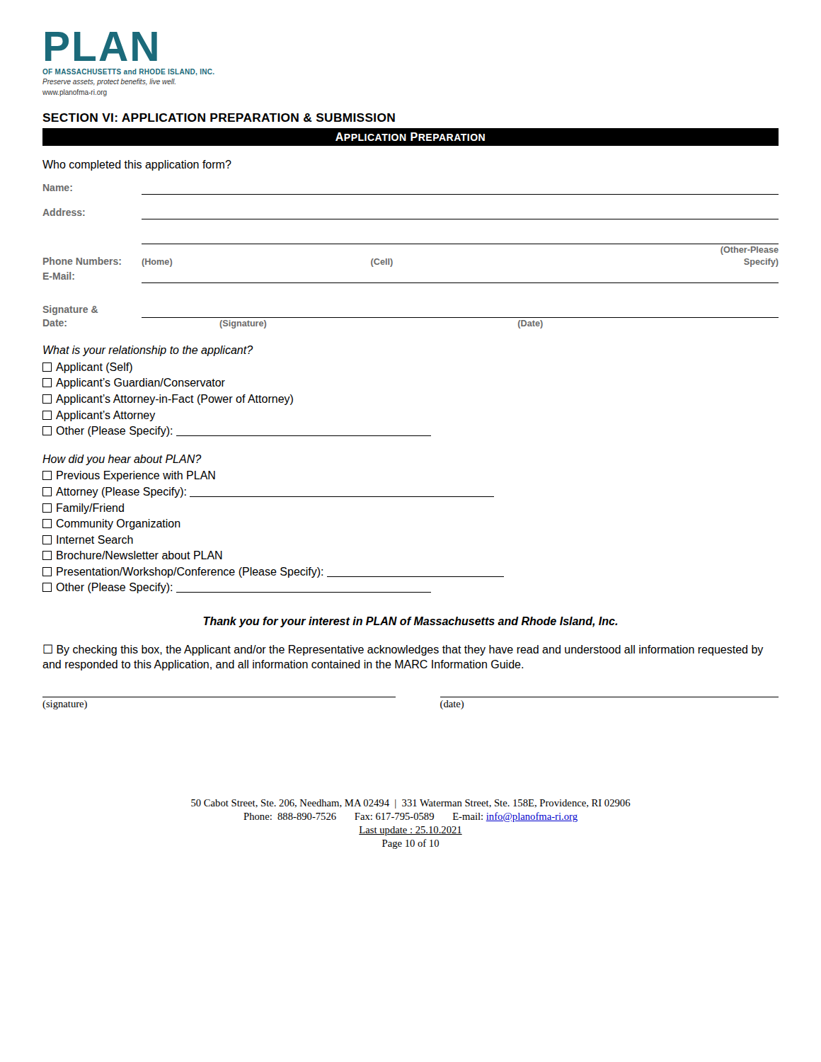PLAN
OF MASSACHUSETTS and RHODE ISLAND, INC.
Preserve assets, protect benefits, live well.
www.planofma-ri.org
SECTION VI: APPLICATION PREPARATION & SUBMISSION
APPLICATION PREPARATION
Who completed this application form?
| Name: | |
| Address: | |
| Phone Numbers: | / (Home) / (Cell) / (Other-Please Specify) / |
| E-Mail: | |
| Signature & Date: | / (Signature) / (Date) / / |
What is your relationship to the applicant?
Applicant (Self)
Applicant’s Guardian/Conservator
Applicant’s Attorney-in-Fact (Power of Attorney)
Applicant’s Attorney
Other (Please Specify):
How did you hear about PLAN?
Previous Experience with PLAN
Attorney (Please Specify):
Family/Friend
Community Organization
Internet Search
Brochure/Newsletter about PLAN
Presentation/Workshop/Conference (Please Specify):
Other (Please Specify):
Thank you for your interest in PLAN of Massachusetts and Rhode Island, Inc.
☐ By checking this box, the Applicant and/or the Representative acknowledges that they have read and understood all information requested by and responded to this Application, and all information contained in the MARC Information Guide.
| (signature) | | (date) |
50 Cabot Street, Ste. 206, Needham, MA 02494 | 331 Waterman Street, Ste. 158E, Providence, RI 02906
Phone: 888-890-7526 Fax: 617-795-0589 E-mail: info@planofma-ri.org
Last update : 25.10.2021
Page 10 of 10